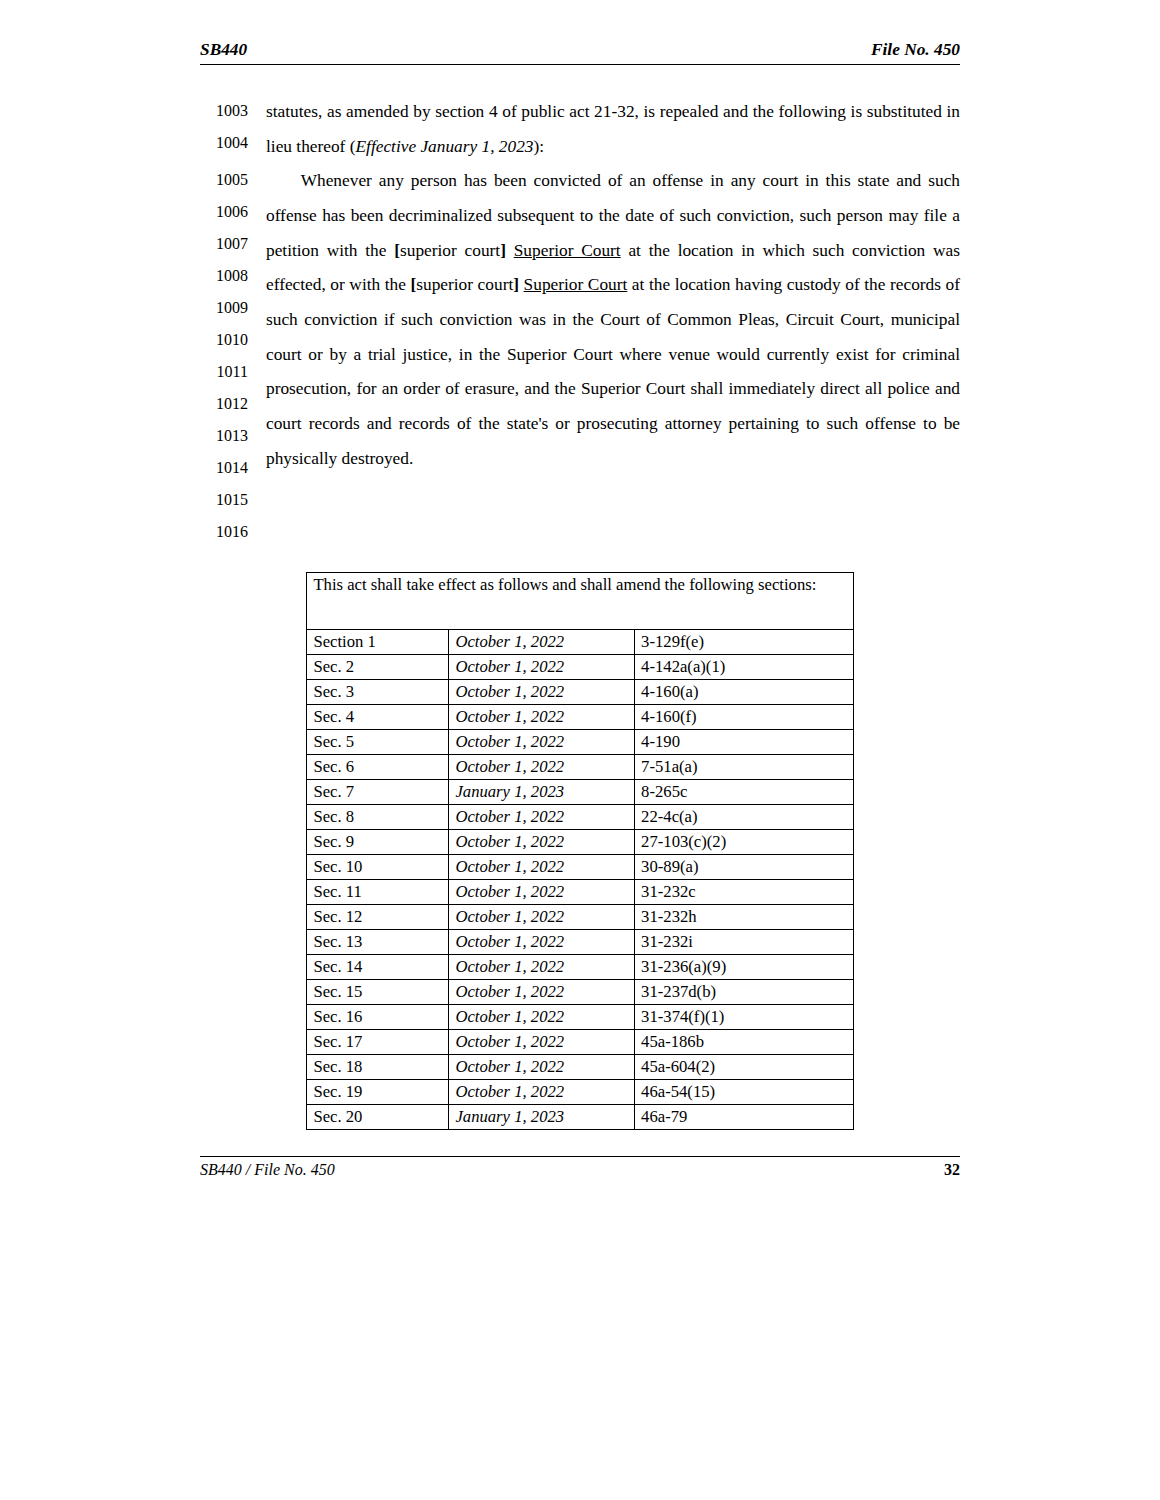SB440
File No. 450
1003
1004
statutes, as amended by section 4 of public act 21-32, is repealed and the following is substituted in lieu thereof (Effective January 1, 2023):
1005
1006
1007
1008
1009
1010
1011
1012
1013
1014
1015
1016
Whenever any person has been convicted of an offense in any court in this state and such offense has been decriminalized subsequent to the date of such conviction, such person may file a petition with the [superior court] Superior Court at the location in which such conviction was effected, or with the [superior court] Superior Court at the location having custody of the records of such conviction if such conviction was in the Court of Common Pleas, Circuit Court, municipal court or by a trial justice, in the Superior Court where venue would currently exist for criminal prosecution, for an order of erasure, and the Superior Court shall immediately direct all police and court records and records of the state's or prosecuting attorney pertaining to such offense to be physically destroyed.
| This act shall take effect as follows and shall amend the following sections: |
| Section 1 | October 1, 2022 | 3-129f(e) |
| Sec. 2 | October 1, 2022 | 4-142a(a)(1) |
| Sec. 3 | October 1, 2022 | 4-160(a) |
| Sec. 4 | October 1, 2022 | 4-160(f) |
| Sec. 5 | October 1, 2022 | 4-190 |
| Sec. 6 | October 1, 2022 | 7-51a(a) |
| Sec. 7 | January 1, 2023 | 8-265c |
| Sec. 8 | October 1, 2022 | 22-4c(a) |
| Sec. 9 | October 1, 2022 | 27-103(c)(2) |
| Sec. 10 | October 1, 2022 | 30-89(a) |
| Sec. 11 | October 1, 2022 | 31-232c |
| Sec. 12 | October 1, 2022 | 31-232h |
| Sec. 13 | October 1, 2022 | 31-232i |
| Sec. 14 | October 1, 2022 | 31-236(a)(9) |
| Sec. 15 | October 1, 2022 | 31-237d(b) |
| Sec. 16 | October 1, 2022 | 31-374(f)(1) |
| Sec. 17 | October 1, 2022 | 45a-186b |
| Sec. 18 | October 1, 2022 | 45a-604(2) |
| Sec. 19 | October 1, 2022 | 46a-54(15) |
| Sec. 20 | January 1, 2023 | 46a-79 |
SB440 / File No. 450
32